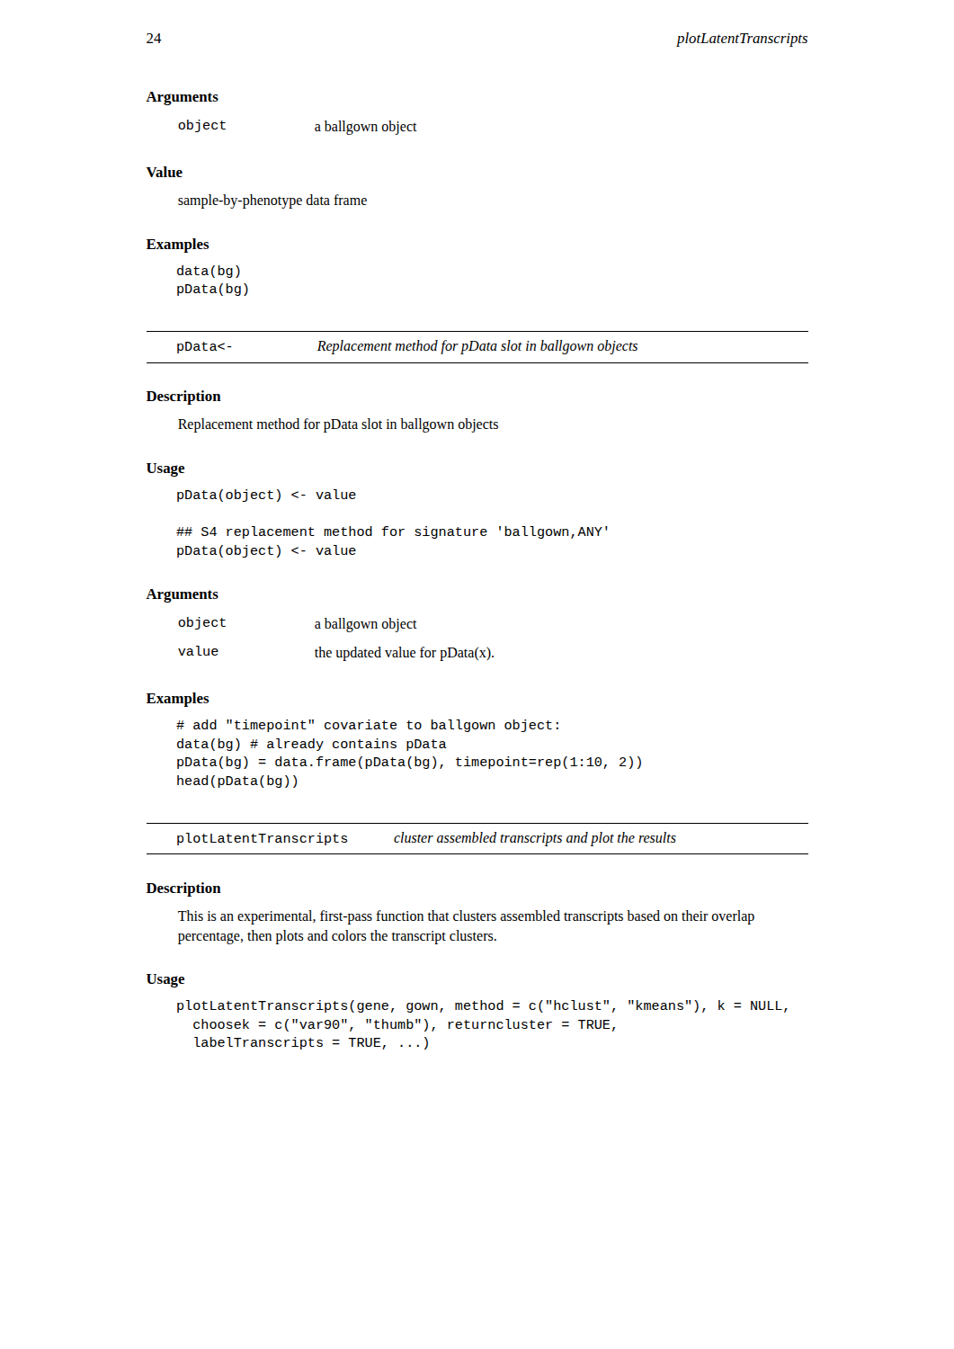24 plotLatentTranscripts
Arguments
object
a ballgown object
Value
sample-by-phenotype data frame
Examples
data(bg)
pData(bg)
pData<- Replacement method for pData slot in ballgown objects
Description
Replacement method for pData slot in ballgown objects
Usage
pData(object) <- value

## S4 replacement method for signature 'ballgown,ANY'
pData(object) <- value
Arguments
object
a ballgown object
value
the updated value for pData(x).
Examples
# add "timepoint" covariate to ballgown object:
data(bg) # already contains pData
pData(bg) = data.frame(pData(bg), timepoint=rep(1:10, 2))
head(pData(bg))
plotLatentTranscripts cluster assembled transcripts and plot the results
Description
This is an experimental, first-pass function that clusters assembled transcripts based on their overlap percentage, then plots and colors the transcript clusters.
Usage
plotLatentTranscripts(gene, gown, method = c("hclust", "kmeans"), k = NULL,
  choosek = c("var90", "thumb"), returncluster = TRUE,
  labelTranscripts = TRUE, ...)